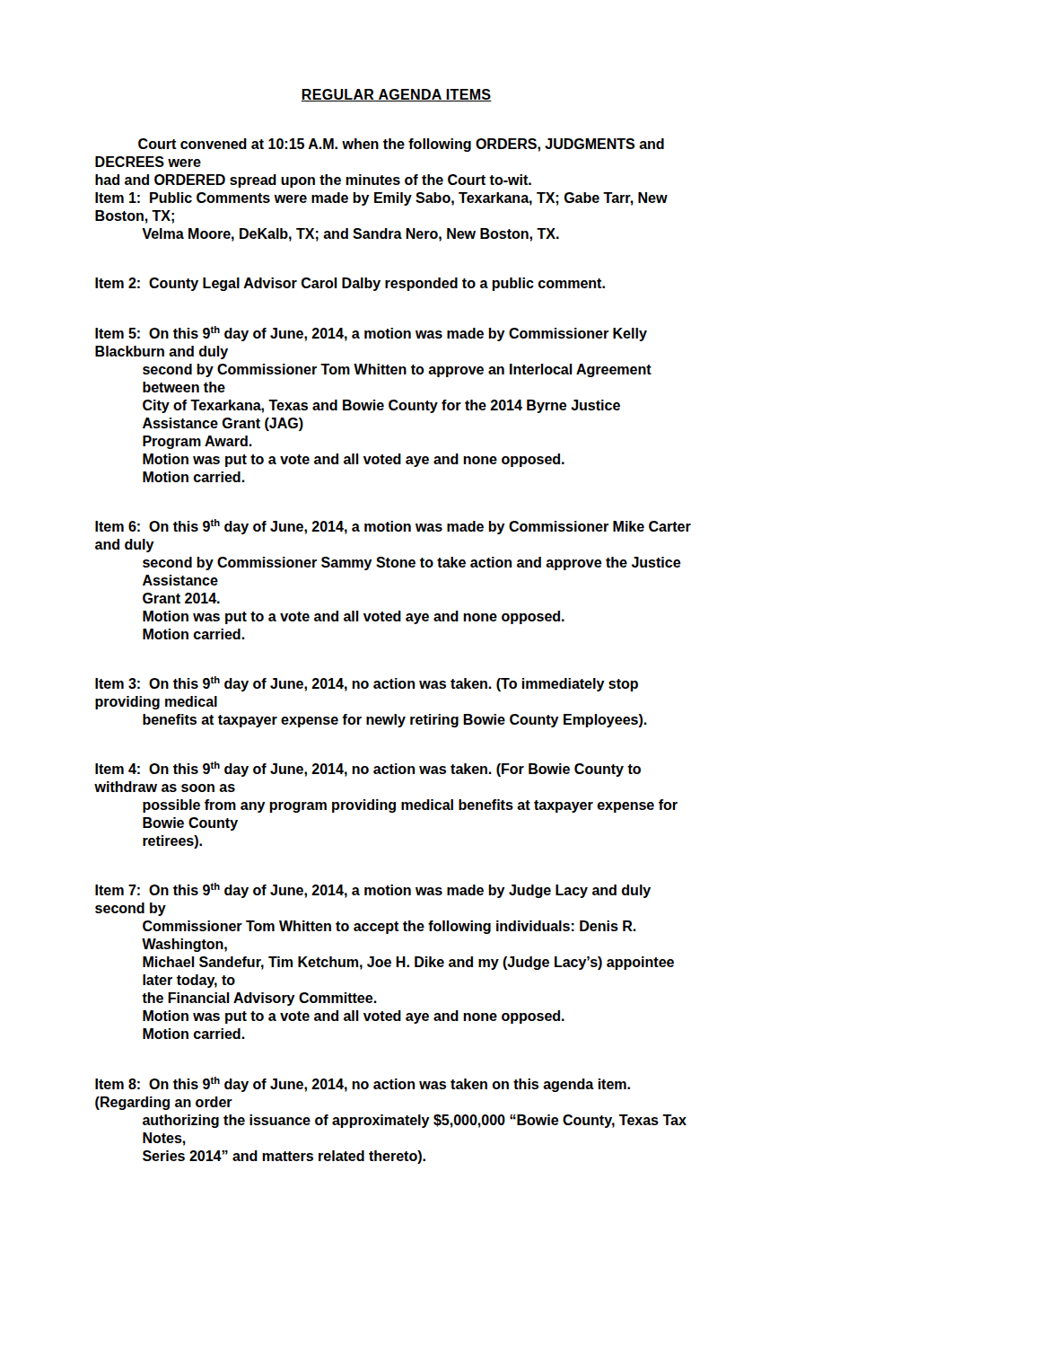REGULAR AGENDA ITEMS
Court convened at 10:15 A.M. when the following ORDERS, JUDGMENTS and DECREES were
had and ORDERED spread upon the minutes of the Court to-wit.
Item 1: Public Comments were made by Emily Sabo, Texarkana, TX; Gabe Tarr, New Boston, TX;
Velma Moore, DeKalb, TX; and Sandra Nero, New Boston, TX.
Item 2: County Legal Advisor Carol Dalby responded to a public comment.
Item 5: On this 9th day of June, 2014, a motion was made by Commissioner Kelly Blackburn and duly
second by Commissioner Tom Whitten to approve an Interlocal Agreement between the
City of Texarkana, Texas and Bowie County for the 2014 Byrne Justice Assistance Grant (JAG)
Program Award.
Motion was put to a vote and all voted aye and none opposed.
Motion carried.
Item 6: On this 9th day of June, 2014, a motion was made by Commissioner Mike Carter and duly
second by Commissioner Sammy Stone to take action and approve the Justice Assistance
Grant 2014.
Motion was put to a vote and all voted aye and none opposed.
Motion carried.
Item 3: On this 9th day of June, 2014, no action was taken. (To immediately stop providing medical
benefits at taxpayer expense for newly retiring Bowie County Employees).
Item 4: On this 9th day of June, 2014, no action was taken. (For Bowie County to withdraw as soon as
possible from any program providing medical benefits at taxpayer expense for Bowie County
retirees).
Item 7: On this 9th day of June, 2014, a motion was made by Judge Lacy and duly second by
Commissioner Tom Whitten to accept the following individuals: Denis R. Washington,
Michael Sandefur, Tim Ketchum, Joe H. Dike and my (Judge Lacy’s) appointee later today, to
the Financial Advisory Committee.
Motion was put to a vote and all voted aye and none opposed.
Motion carried.
Item 8: On this 9th day of June, 2014, no action was taken on this agenda item. (Regarding an order
authorizing the issuance of approximately $5,000,000 “Bowie County, Texas Tax Notes,
Series 2014” and matters related thereto).